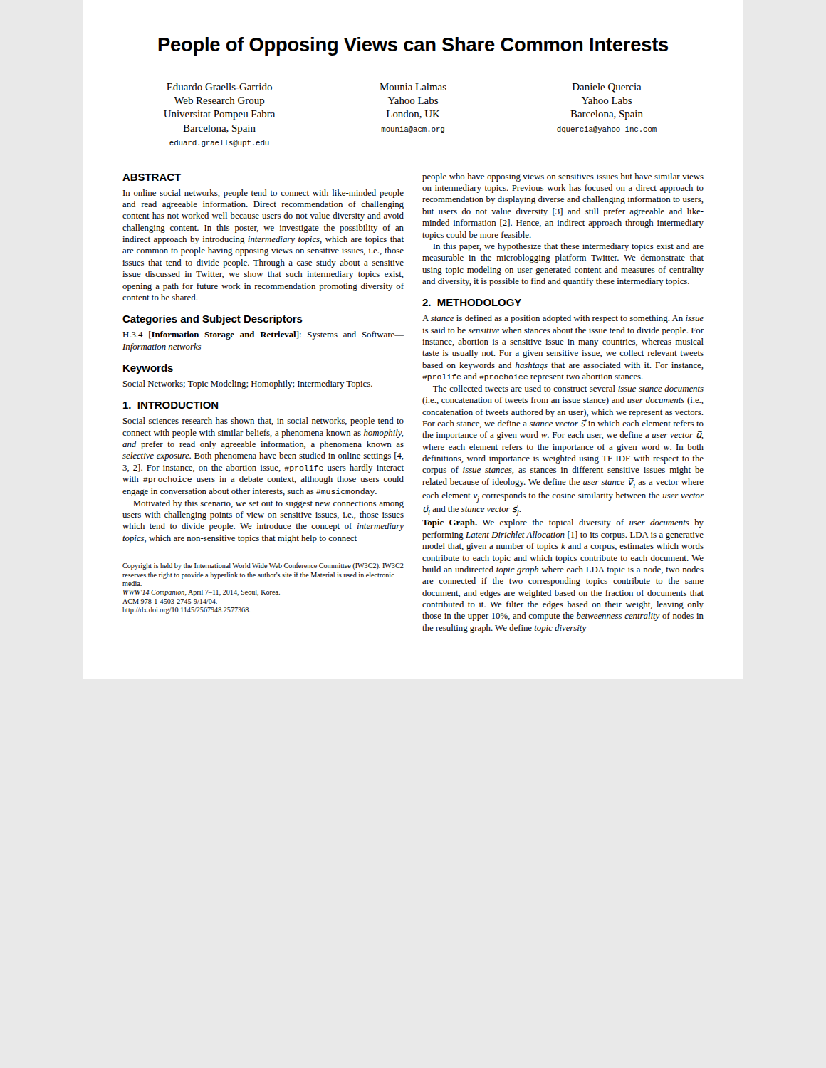People of Opposing Views can Share Common Interests
Eduardo Graells-Garrido
Web Research Group
Universitat Pompeu Fabra
Barcelona, Spain
eduard.graells@upf.edu
Mounia Lalmas
Yahoo Labs
London, UK
mounia@acm.org
Daniele Quercia
Yahoo Labs
Barcelona, Spain
dquercia@yahoo-inc.com
ABSTRACT
In online social networks, people tend to connect with like-minded people and read agreeable information. Direct recommendation of challenging content has not worked well because users do not value diversity and avoid challenging content. In this poster, we investigate the possibility of an indirect approach by introducing intermediary topics, which are topics that are common to people having opposing views on sensitive issues, i.e., those issues that tend to divide people. Through a case study about a sensitive issue discussed in Twitter, we show that such intermediary topics exist, opening a path for future work in recommendation promoting diversity of content to be shared.
Categories and Subject Descriptors
H.3.4 [Information Storage and Retrieval]: Systems and Software—Information networks
Keywords
Social Networks; Topic Modeling; Homophily; Intermediary Topics.
1. INTRODUCTION
Social sciences research has shown that, in social networks, people tend to connect with people with similar beliefs, a phenomena known as homophily, and prefer to read only agreeable information, a phenomena known as selective exposure. Both phenomena have been studied in online settings [4, 3, 2]. For instance, on the abortion issue, #prolife users hardly interact with #prochoice users in a debate context, although those users could engage in conversation about other interests, such as #musicmonday.
Motivated by this scenario, we set out to suggest new connections among users with challenging points of view on sensitive issues, i.e., those issues which tend to divide people. We introduce the concept of intermediary topics, which are non-sensitive topics that might help to connect
Copyright is held by the International World Wide Web Conference Committee (IW3C2). IW3C2 reserves the right to provide a hyperlink to the author's site if the Material is used in electronic media.
WWW'14 Companion, April 7–11, 2014, Seoul, Korea.
ACM 978-1-4503-2745-9/14/04.
http://dx.doi.org/10.1145/2567948.2577368.
people who have opposing views on sensitives issues but have similar views on intermediary topics. Previous work has focused on a direct approach to recommendation by displaying diverse and challenging information to users, but users do not value diversity [3] and still prefer agreeable and like-minded information [2]. Hence, an indirect approach through intermediary topics could be more feasible.
In this paper, we hypothesize that these intermediary topics exist and are measurable in the microblogging platform Twitter. We demonstrate that using topic modeling on user generated content and measures of centrality and diversity, it is possible to find and quantify these intermediary topics.
2. METHODOLOGY
A stance is defined as a position adopted with respect to something. An issue is said to be sensitive when stances about the issue tend to divide people. For instance, abortion is a sensitive issue in many countries, whereas musical taste is usually not. For a given sensitive issue, we collect relevant tweets based on keywords and hashtags that are associated with it. For instance, #prolife and #prochoice represent two abortion stances.
The collected tweets are used to construct several issue stance documents (i.e., concatenation of tweets from an issue stance) and user documents (i.e., concatenation of tweets authored by an user), which we represent as vectors. For each stance, we define a stance vector s⃗ in which each element refers to the importance of a given word w. For each user, we define a user vector u⃗, where each element refers to the importance of a given word w. In both definitions, word importance is weighted using TF-IDF with respect to the corpus of issue stances, as stances in different sensitive issues might be related because of ideology. We define the user stance v⃗i as a vector where each element vj corresponds to the cosine similarity between the user vector u⃗i and the stance vector s⃗j.
Topic Graph. We explore the topical diversity of user documents by performing Latent Dirichlet Allocation [1] to its corpus. LDA is a generative model that, given a number of topics k and a corpus, estimates which words contribute to each topic and which topics contribute to each document. We build an undirected topic graph where each LDA topic is a node, two nodes are connected if the two corresponding topics contribute to the same document, and edges are weighted based on the fraction of documents that contributed to it. We filter the edges based on their weight, leaving only those in the upper 10%, and compute the betweenness centrality of nodes in the resulting graph. We define topic diversity